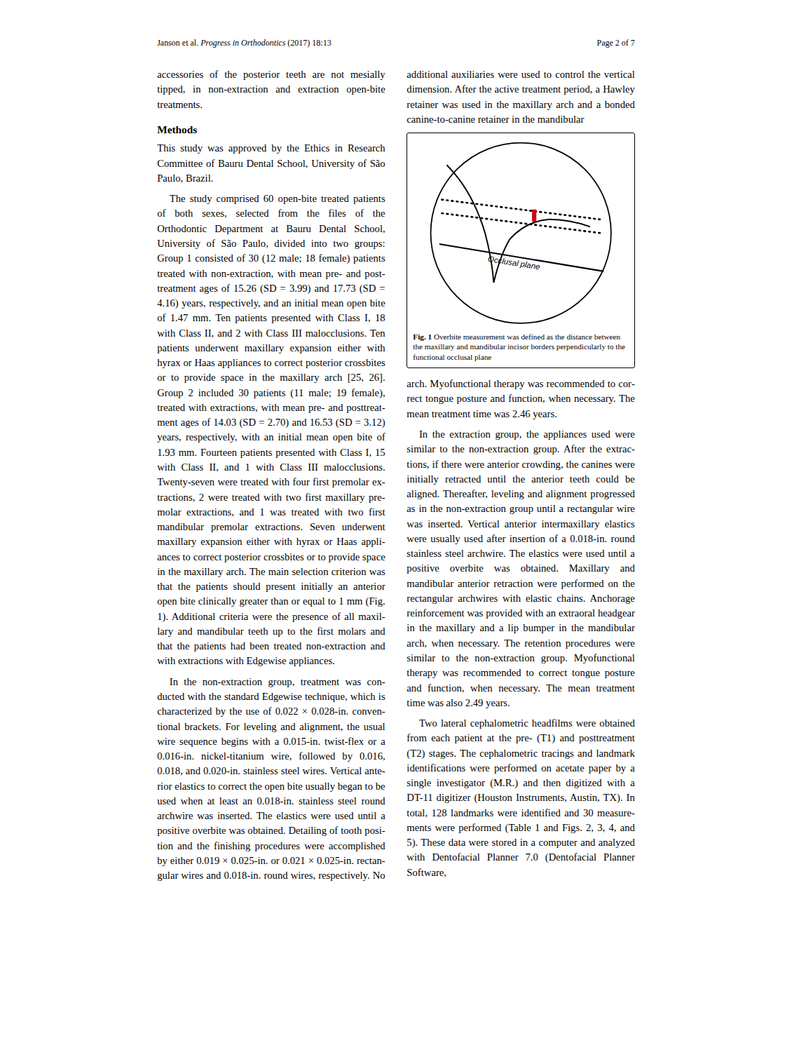Janson et al. Progress in Orthodontics (2017) 18:13 Page 2 of 7
accessories of the posterior teeth are not mesially tipped, in non-extraction and extraction open-bite treatments.
Methods
This study was approved by the Ethics in Research Committee of Bauru Dental School, University of São Paulo, Brazil.
The study comprised 60 open-bite treated patients of both sexes, selected from the files of the Orthodontic Department at Bauru Dental School, University of São Paulo, divided into two groups: Group 1 consisted of 30 (12 male; 18 female) patients treated with non-extraction, with mean pre- and posttreatment ages of 15.26 (SD = 3.99) and 17.73 (SD = 4.16) years, respectively, and an initial mean open bite of 1.47 mm. Ten patients presented with Class I, 18 with Class II, and 2 with Class III malocclusions. Ten patients underwent maxillary expansion either with hyrax or Haas appliances to correct posterior crossbites or to provide space in the maxillary arch [25, 26]. Group 2 included 30 patients (11 male; 19 female), treated with extractions, with mean pre- and posttreatment ages of 14.03 (SD = 2.70) and 16.53 (SD = 3.12) years, respectively, with an initial mean open bite of 1.93 mm. Fourteen patients presented with Class I, 15 with Class II, and 1 with Class III malocclusions. Twenty-seven were treated with four first premolar extractions, 2 were treated with two first maxillary premolar extractions, and 1 was treated with two first mandibular premolar extractions. Seven underwent maxillary expansion either with hyrax or Haas appliances to correct posterior crossbites or to provide space in the maxillary arch. The main selection criterion was that the patients should present initially an anterior open bite clinically greater than or equal to 1 mm (Fig. 1). Additional criteria were the presence of all maxillary and mandibular teeth up to the first molars and that the patients had been treated non-extraction and with extractions with Edgewise appliances.
In the non-extraction group, treatment was conducted with the standard Edgewise technique, which is characterized by the use of 0.022 × 0.028-in. conventional brackets. For leveling and alignment, the usual wire sequence begins with a 0.015-in. twist-flex or a 0.016-in. nickel-titanium wire, followed by 0.016, 0.018, and 0.020-in. stainless steel wires. Vertical anterior elastics to correct the open bite usually began to be used when at least an 0.018-in. stainless steel round archwire was inserted. The elastics were used until a positive overbite was obtained. Detailing of tooth position and the finishing procedures were accomplished by either 0.019 × 0.025-in. or 0.021 × 0.025-in. rectangular wires and 0.018-in. round wires, respectively. No additional auxiliaries were used to control the vertical dimension. After the active treatment period, a Hawley retainer was used in the maxillary arch and a bonded canine-to-canine retainer in the mandibular
Occlusal plane
Fig. 1 Overbite measurement was defined as the distance between the maxillary and mandibular incisor borders perpendicularly to the functional occlusal plane
arch. Myofunctional therapy was recommended to correct tongue posture and function, when necessary. The mean treatment time was 2.46 years.
In the extraction group, the appliances used were similar to the non-extraction group. After the extractions, if there were anterior crowding, the canines were initially retracted until the anterior teeth could be aligned. Thereafter, leveling and alignment progressed as in the non-extraction group until a rectangular wire was inserted. Vertical anterior intermaxillary elastics were usually used after insertion of a 0.018-in. round stainless steel archwire. The elastics were used until a positive overbite was obtained. Maxillary and mandibular anterior retraction were performed on the rectangular archwires with elastic chains. Anchorage reinforcement was provided with an extraoral headgear in the maxillary and a lip bumper in the mandibular arch, when necessary. The retention procedures were similar to the non-extraction group. Myofunctional therapy was recommended to correct tongue posture and function, when necessary. The mean treatment time was also 2.49 years.
Two lateral cephalometric headfilms were obtained from each patient at the pre- (T1) and posttreatment (T2) stages. The cephalometric tracings and landmark identifications were performed on acetate paper by a single investigator (M.R.) and then digitized with a DT-11 digitizer (Houston Instruments, Austin, TX). In total, 128 landmarks were identified and 30 measurements were performed (Table 1 and Figs. 2, 3, 4, and 5). These data were stored in a computer and analyzed with Dentofacial Planner 7.0 (Dentofacial Planner Software,